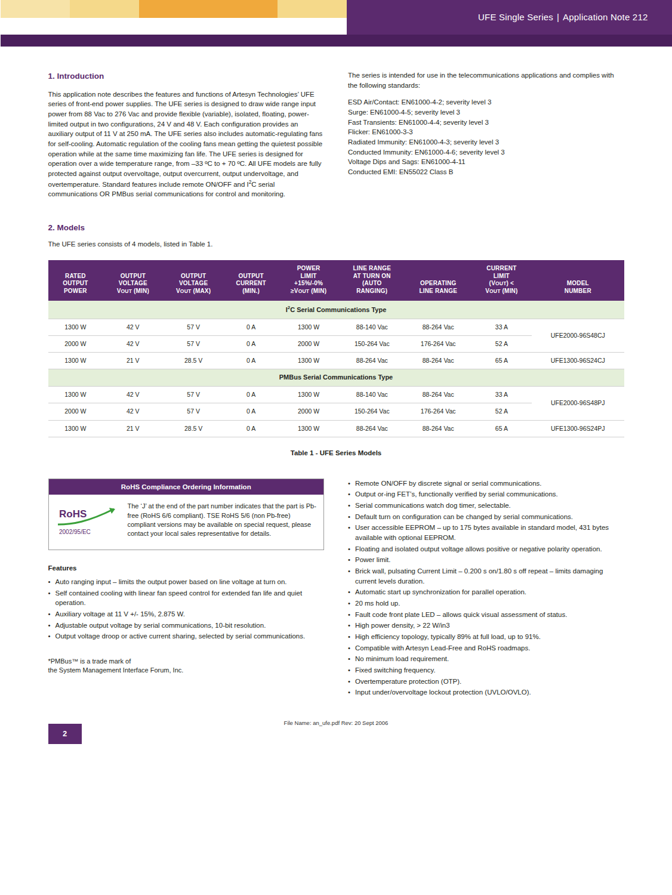UFE Single Series|Application Note 212
1. Introduction
This application note describes the features and functions of Artesyn Technologies’ UFE series of front-end power supplies. The UFE series is designed to draw wide range input power from 88 Vac to 276 Vac and provide flexible (variable), isolated, floating, power-limited output in two configurations, 24 V and 48 V. Each configuration provides an auxiliary output of 11 V at 250 mA. The UFE series also includes automatic-regulating fans for self-cooling. Automatic regulation of the cooling fans mean getting the quietest possible operation while at the same time maximizing fan life. The UFE series is designed for operation over a wide temperature range, from –33 ºC to + 70 ºC. All UFE models are fully protected against output overvoltage, output overcurrent, output undervoltage, and overtemperature. Standard features include remote ON/OFF and I2C serial communications OR PMBus serial communications for control and monitoring.
The series is intended for use in the telecommunications applications and complies with the following standards:
ESD Air/Contact: EN61000-4-2; severity level 3
Surge: EN61000-4-5; severity level 3
Fast Transients: EN61000-4-4; severity level 3
Flicker: EN61000-3-3
Radiated Immunity: EN61000-4-3; severity level 3
Conducted Immunity: EN61000-4-6; severity level 3
Voltage Dips and Sags: EN61000-4-11
Conducted EMI: EN55022 Class B
2. Models
The UFE series consists of 4 models, listed in Table 1.
| Rated Output Power | Output Voltage V OUT (min) | Output Voltage V OUT (max) | Output Current (min.) | Power Limit +15%/-0% ≥ V OUT (min) | Line Range at Turn On (Auto Ranging) | Operating Line Range | Current Limit (V OUT ) < V OUT (min) | Model Number |
| --- | --- | --- | --- | --- | --- | --- | --- | --- |
| I 2 C Serial Communications Type |
| 1300 W | 42 V | 57 V | 0 A | 1300 W | 88-140 Vac | 88-264 Vac | 33 A | UFE2000-96S48CJ |
| 2000 W | 42 V | 57 V | 0 A | 2000 W | 150-264 Vac | 176-264 Vac | 52 A |
| 1300 W | 21 V | 28.5 V | 0 A | 1300 W | 88-264 Vac | 88-264 Vac | 65 A | UFE1300-96S24CJ |
| PMBus Serial Communications Type |
| 1300 W | 42 V | 57 V | 0 A | 1300 W | 88-140 Vac | 88-264 Vac | 33 A | UFE2000-96S48PJ |
| 2000 W | 42 V | 57 V | 0 A | 2000 W | 150-264 Vac | 176-264 Vac | 52 A |
| 1300 W | 21 V | 28.5 V | 0 A | 1300 W | 88-264 Vac | 88-264 Vac | 65 A | UFE1300-96S24PJ |
Table 1 - UFE Series Models
RoHS Compliance Ordering Information
RoHS 2002/95/EC
The ‘J’ at the end of the part number indicates that the part is Pb-free (RoHS 6/6 compliant). TSE RoHS 5/6 (non Pb-free) compliant versions may be available on special request, please contact your local sales representative for details.
Features
Auto ranging input – limits the output power based on line voltage at turn on.
Self contained cooling with linear fan speed control for extended fan life and quiet operation.
Auxiliary voltage at 11 V +/- 15%, 2.875 W.
Adjustable output voltage by serial communications, 10-bit resolution.
Output voltage droop or active current sharing, selected by serial communications.
*PMBus™ is a trade mark of
the System Management Interface Forum, Inc.
Remote ON/OFF by discrete signal or serial communications.
Output or-ing FET’s, functionally verified by serial communications.
Serial communications watch dog timer, selectable.
Default turn on configuration can be changed by serial communications.
User accessible EEPROM – up to 175 bytes available in standard model, 431 bytes available with optional EEPROM.
Floating and isolated output voltage allows positive or negative polarity operation.
Power limit.
Brick wall, pulsating Current Limit – 0.200 s on/1.80 s off repeat – limits damaging current levels duration.
Automatic start up synchronization for parallel operation.
20 ms hold up.
Fault code front plate LED – allows quick visual assessment of status.
High power density, > 22 W/in3
High efficiency topology, typically 89% at full load, up to 91%.
Compatible with Artesyn Lead-Free and RoHS roadmaps.
No minimum load requirement.
Fixed switching frequency.
Overtemperature protection (OTP).
Input under/overvoltage lockout protection (UVLO/OVLO).
File Name: an_ufe.pdf Rev: 20 Sept 2006
2